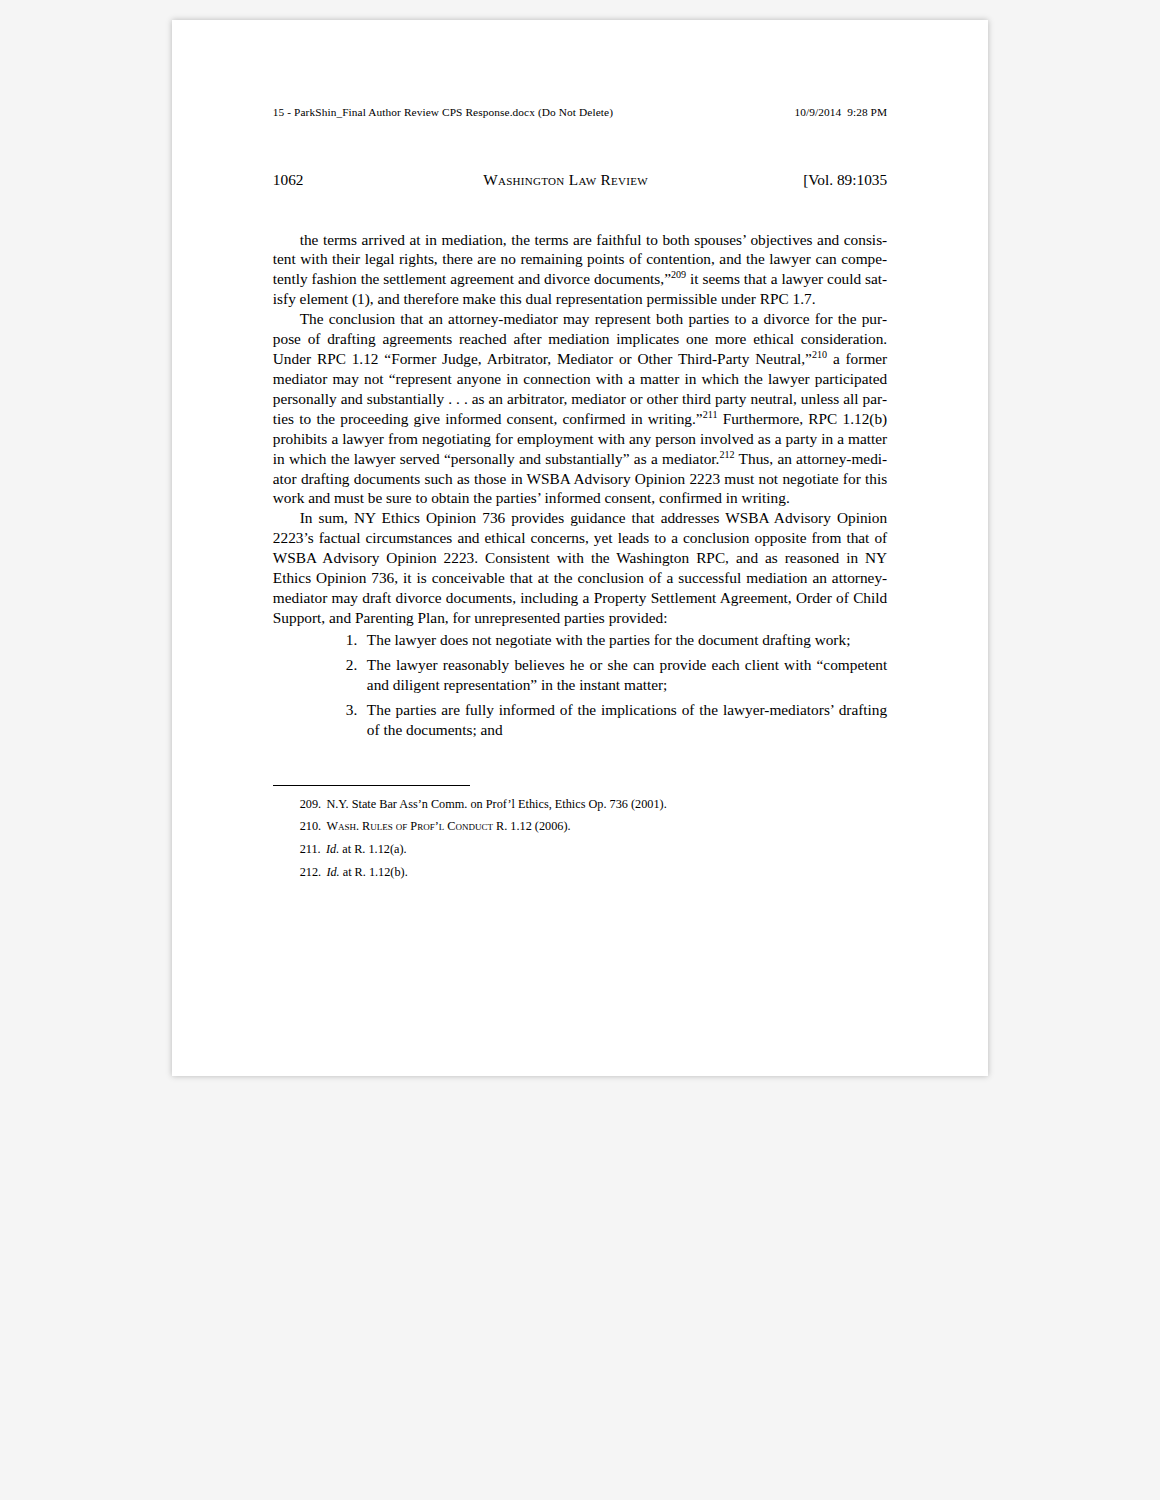15 - ParkShin_Final Author Review CPS Response.docx (Do Not Delete) 10/9/2014 9:28 PM
1062 Washington Law Review [Vol. 89:1035
the terms arrived at in mediation, the terms are faithful to both spouses’ objectives and consistent with their legal rights, there are no remaining points of contention, and the lawyer can competently fashion the settlement agreement and divorce documents,”209 it seems that a lawyer could satisfy element (1), and therefore make this dual representation permissible under RPC 1.7.
The conclusion that an attorney-mediator may represent both parties to a divorce for the purpose of drafting agreements reached after mediation implicates one more ethical consideration. Under RPC 1.12 “Former Judge, Arbitrator, Mediator or Other Third-Party Neutral,”210 a former mediator may not “represent anyone in connection with a matter in which the lawyer participated personally and substantially . . . as an arbitrator, mediator or other third party neutral, unless all parties to the proceeding give informed consent, confirmed in writing.”211 Furthermore, RPC 1.12(b) prohibits a lawyer from negotiating for employment with any person involved as a party in a matter in which the lawyer served “personally and substantially” as a mediator.212 Thus, an attorney-mediator drafting documents such as those in WSBA Advisory Opinion 2223 must not negotiate for this work and must be sure to obtain the parties’ informed consent, confirmed in writing.
In sum, NY Ethics Opinion 736 provides guidance that addresses WSBA Advisory Opinion 2223’s factual circumstances and ethical concerns, yet leads to a conclusion opposite from that of WSBA Advisory Opinion 2223. Consistent with the Washington RPC, and as reasoned in NY Ethics Opinion 736, it is conceivable that at the conclusion of a successful mediation an attorney-mediator may draft divorce documents, including a Property Settlement Agreement, Order of Child Support, and Parenting Plan, for unrepresented parties provided:
The lawyer does not negotiate with the parties for the document drafting work;
The lawyer reasonably believes he or she can provide each client with “competent and diligent representation” in the instant matter;
The parties are fully informed of the implications of the lawyer-mediators’ drafting of the documents; and
209. N.Y. State Bar Ass’n Comm. on Prof’l Ethics, Ethics Op. 736 (2001).
210. Wash. Rules of Prof’l Conduct R. 1.12 (2006).
211. Id. at R. 1.12(a).
212. Id. at R. 1.12(b).